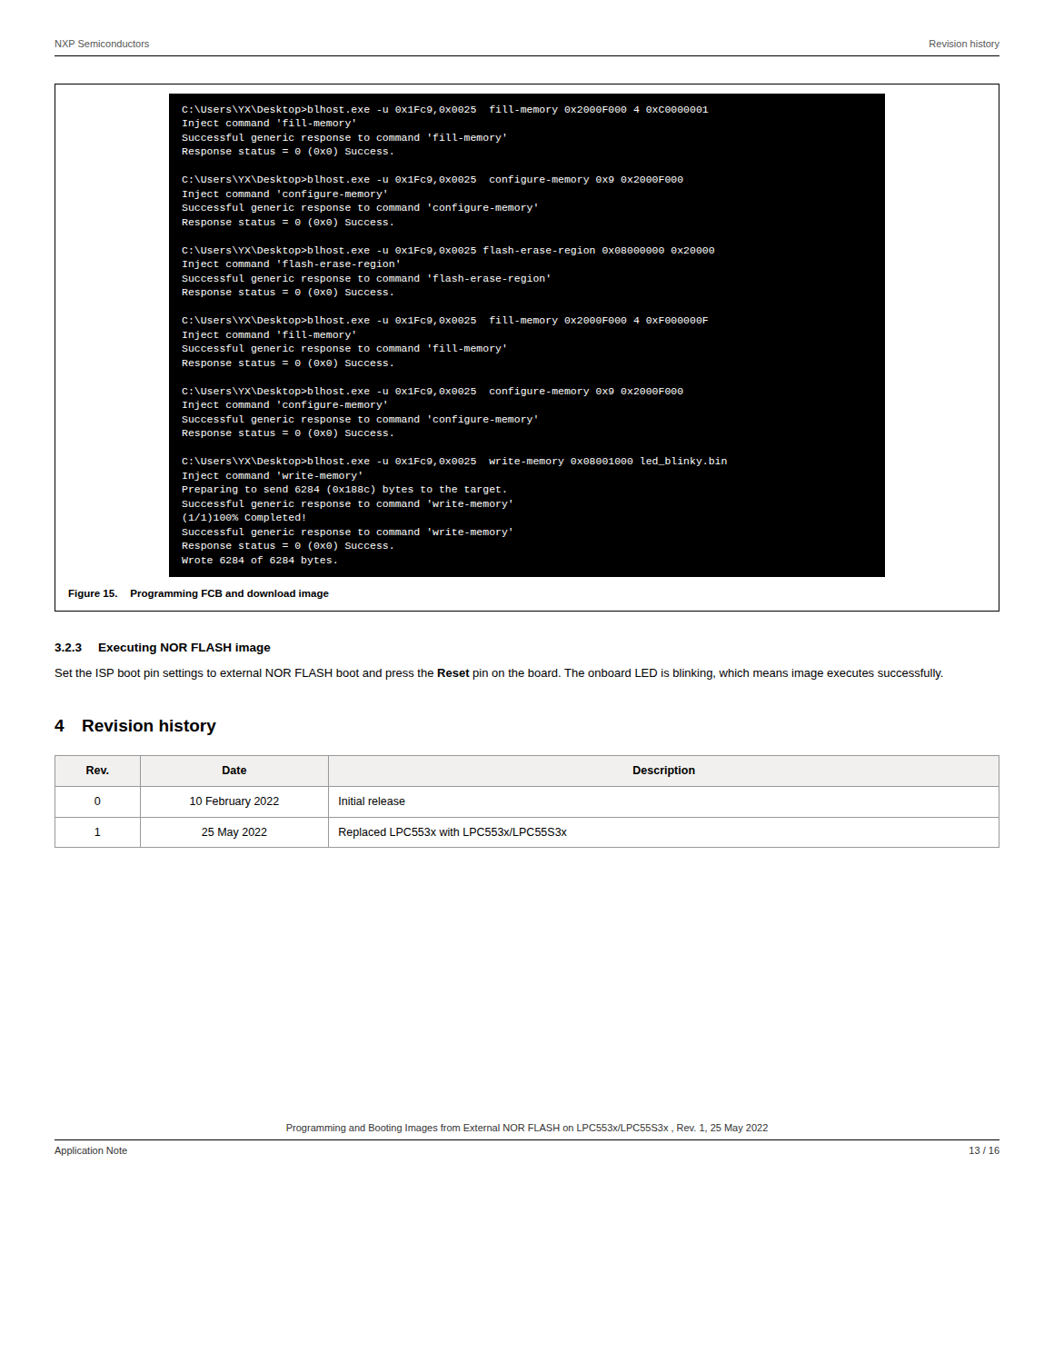NXP Semiconductors
Revision history
C:\Users\YX\Desktop>blhost.exe -u 0x1Fc9,0x0025 fill-memory 0x2000F000 4 0xC0000001 Inject command 'fill-memory' Successful generic response to command 'fill-memory' Response status = 0 (0x0) Success. C:\Users\YX\Desktop>blhost.exe -u 0x1Fc9,0x0025 configure-memory 0x9 0x2000F000 Inject command 'configure-memory' Successful generic response to command 'configure-memory' Response status = 0 (0x0) Success. C:\Users\YX\Desktop>blhost.exe -u 0x1Fc9,0x0025 flash-erase-region 0x08000000 0x20000 Inject command 'flash-erase-region' Successful generic response to command 'flash-erase-region' Response status = 0 (0x0) Success. C:\Users\YX\Desktop>blhost.exe -u 0x1Fc9,0x0025 fill-memory 0x2000F000 4 0xF000000F Inject command 'fill-memory' Successful generic response to command 'fill-memory' Response status = 0 (0x0) Success. C:\Users\YX\Desktop>blhost.exe -u 0x1Fc9,0x0025 configure-memory 0x9 0x2000F000 Inject command 'configure-memory' Successful generic response to command 'configure-memory' Response status = 0 (0x0) Success. C:\Users\YX\Desktop>blhost.exe -u 0x1Fc9,0x0025 write-memory 0x08001000 led_blinky.bin Inject command 'write-memory' Preparing to send 6284 (0x188c) bytes to the target. Successful generic response to command 'write-memory' (1/1)100% Completed! Successful generic response to command 'write-memory' Response status = 0 (0x0) Success. Wrote 6284 of 6284 bytes.
Figure 15. Programming FCB and download image
3.2.3 Executing NOR FLASH image
Set the ISP boot pin settings to external NOR FLASH boot and press the Reset pin on the board. The onboard LED is blinking, which means image executes successfully.
4 Revision history
| Rev. | Date | Description |
| --- | --- | --- |
| 0 | 10 February 2022 | Initial release |
| 1 | 25 May 2022 | Replaced LPC553x with LPC553x/LPC55S3x |
Programming and Booting Images from External NOR FLASH on LPC553x/LPC55S3x , Rev. 1, 25 May 2022
Application Note 13 / 16